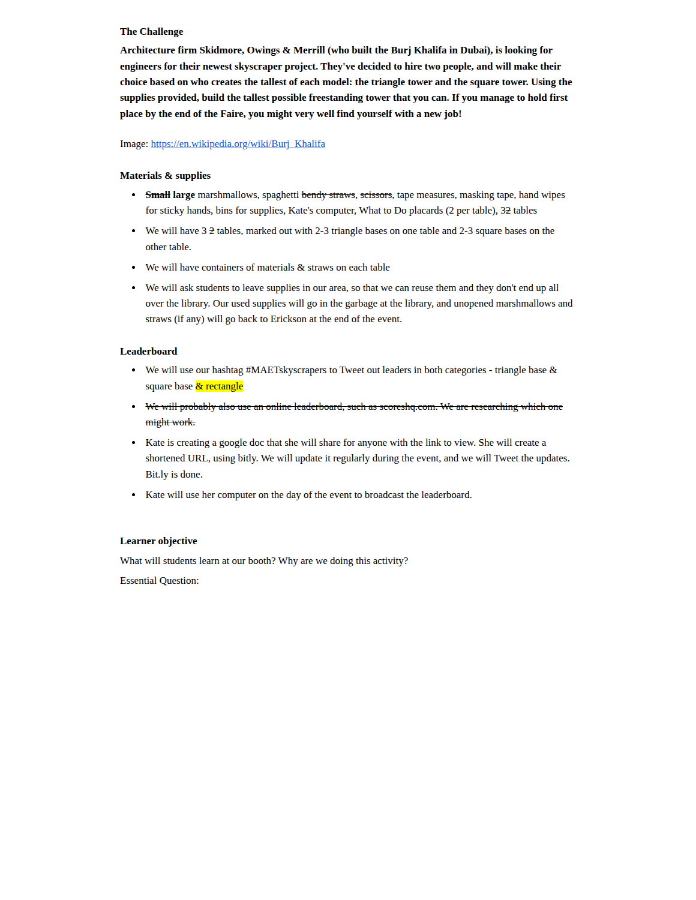The Challenge
Architecture firm Skidmore, Owings & Merrill (who built the Burj Khalifa in Dubai), is looking for engineers for their newest skyscraper project. They've decided to hire two people, and will make their choice based on who creates the tallest of each model: the triangle tower and the square tower. Using the supplies provided, build the tallest possible freestanding tower that you can. If you manage to hold first place by the end of the Faire, you might very well find yourself with a new job!
Image: https://en.wikipedia.org/wiki/Burj_Khalifa
Materials & supplies
Small large marshmallows, spaghetti bendy straws, scissors, tape measures, masking tape, hand wipes for sticky hands, bins for supplies, Kate's computer, What to Do placards (2 per table), 32 tables
We will have 3 2 tables, marked out with 2-3 triangle bases on one table and 2-3 square bases on the other table.
We will have containers of materials & straws on each table
We will ask students to leave supplies in our area, so that we can reuse them and they don't end up all over the library. Our used supplies will go in the garbage at the library, and unopened marshmallows and straws (if any) will go back to Erickson at the end of the event.
Leaderboard
We will use our hashtag #MAETskyscrapers to Tweet out leaders in both categories - triangle base & square base & rectangle
We will probably also use an online leaderboard, such as scoreshq.com. We are researching which one might work.
Kate is creating a google doc that she will share for anyone with the link to view. She will create a shortened URL, using bitly. We will update it regularly during the event, and we will Tweet the updates. Bit.ly is done.
Kate will use her computer on the day of the event to broadcast the leaderboard.
Learner objective
What will students learn at our booth? Why are we doing this activity?
Essential Question: